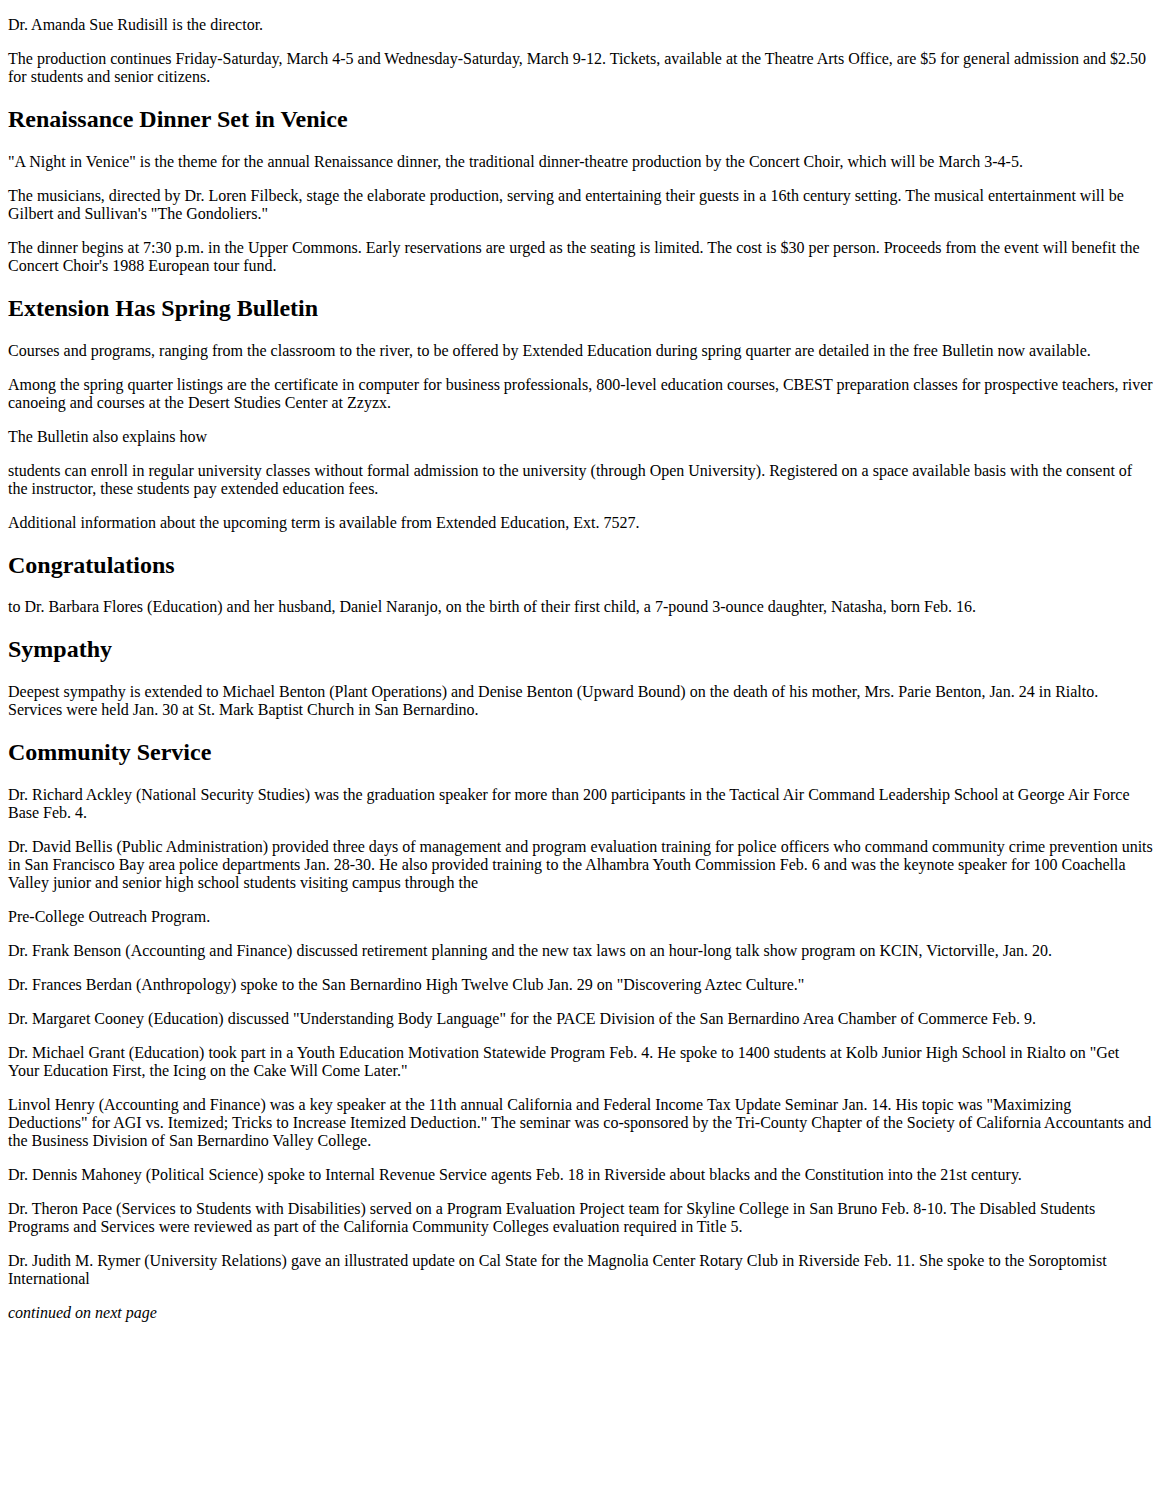Dr. Amanda Sue Rudisill is the director.
The production continues Friday-Saturday, March 4-5 and Wednesday-Saturday, March 9-12. Tickets, available at the Theatre Arts Office, are $5 for general admission and $2.50 for students and senior citizens.
Renaissance Dinner Set in Venice
"A Night in Venice" is the theme for the annual Renaissance dinner, the traditional dinner-theatre production by the Concert Choir, which will be March 3-4-5.
The musicians, directed by Dr. Loren Filbeck, stage the elaborate production, serving and entertaining their guests in a 16th century setting. The musical entertainment will be Gilbert and Sullivan's "The Gondoliers."
The dinner begins at 7:30 p.m. in the Upper Commons. Early reservations are urged as the seating is limited. The cost is $30 per person. Proceeds from the event will benefit the Concert Choir's 1988 European tour fund.
Extension Has Spring Bulletin
Courses and programs, ranging from the classroom to the river, to be offered by Extended Education during spring quarter are detailed in the free Bulletin now available.
Among the spring quarter listings are the certificate in computer for business professionals, 800-level education courses, CBEST preparation classes for prospective teachers, river canoeing and courses at the Desert Studies Center at Zzyzx.
The Bulletin also explains how
students can enroll in regular university classes without formal admission to the university (through Open University). Registered on a space available basis with the consent of the instructor, these students pay extended education fees.
Additional information about the upcoming term is available from Extended Education, Ext. 7527.
Congratulations
to Dr. Barbara Flores (Education) and her husband, Daniel Naranjo, on the birth of their first child, a 7-pound 3-ounce daughter, Natasha, born Feb. 16.
Sympathy
Deepest sympathy is extended to Michael Benton (Plant Operations) and Denise Benton (Upward Bound) on the death of his mother, Mrs. Parie Benton, Jan. 24 in Rialto. Services were held Jan. 30 at St. Mark Baptist Church in San Bernardino.
Community Service
Dr. Richard Ackley (National Security Studies) was the graduation speaker for more than 200 participants in the Tactical Air Command Leadership School at George Air Force Base Feb. 4.
Dr. David Bellis (Public Administration) provided three days of management and program evaluation training for police officers who command community crime prevention units in San Francisco Bay area police departments Jan. 28-30. He also provided training to the Alhambra Youth Commission Feb. 6 and was the keynote speaker for 100 Coachella Valley junior and senior high school students visiting campus through the
Pre-College Outreach Program.
Dr. Frank Benson (Accounting and Finance) discussed retirement planning and the new tax laws on an hour-long talk show program on KCIN, Victorville, Jan. 20.
Dr. Frances Berdan (Anthropology) spoke to the San Bernardino High Twelve Club Jan. 29 on "Discovering Aztec Culture."
Dr. Margaret Cooney (Education) discussed "Understanding Body Language" for the PACE Division of the San Bernardino Area Chamber of Commerce Feb. 9.
Dr. Michael Grant (Education) took part in a Youth Education Motivation Statewide Program Feb. 4. He spoke to 1400 students at Kolb Junior High School in Rialto on "Get Your Education First, the Icing on the Cake Will Come Later."
Linvol Henry (Accounting and Finance) was a key speaker at the 11th annual California and Federal Income Tax Update Seminar Jan. 14. His topic was "Maximizing Deductions" for AGI vs. Itemized; Tricks to Increase Itemized Deduction." The seminar was co-sponsored by the Tri-County Chapter of the Society of California Accountants and the Business Division of San Bernardino Valley College.
Dr. Dennis Mahoney (Political Science) spoke to Internal Revenue Service agents Feb. 18 in Riverside about blacks and the Constitution into the 21st century.
Dr. Theron Pace (Services to Students with Disabilities) served on a Program Evaluation Project team for Skyline College in San Bruno Feb. 8-10. The Disabled Students Programs and Services were reviewed as part of the California Community Colleges evaluation required in Title 5.
Dr. Judith M. Rymer (University Relations) gave an illustrated update on Cal State for the Magnolia Center Rotary Club in Riverside Feb. 11. She spoke to the Soroptomist International
continued on next page